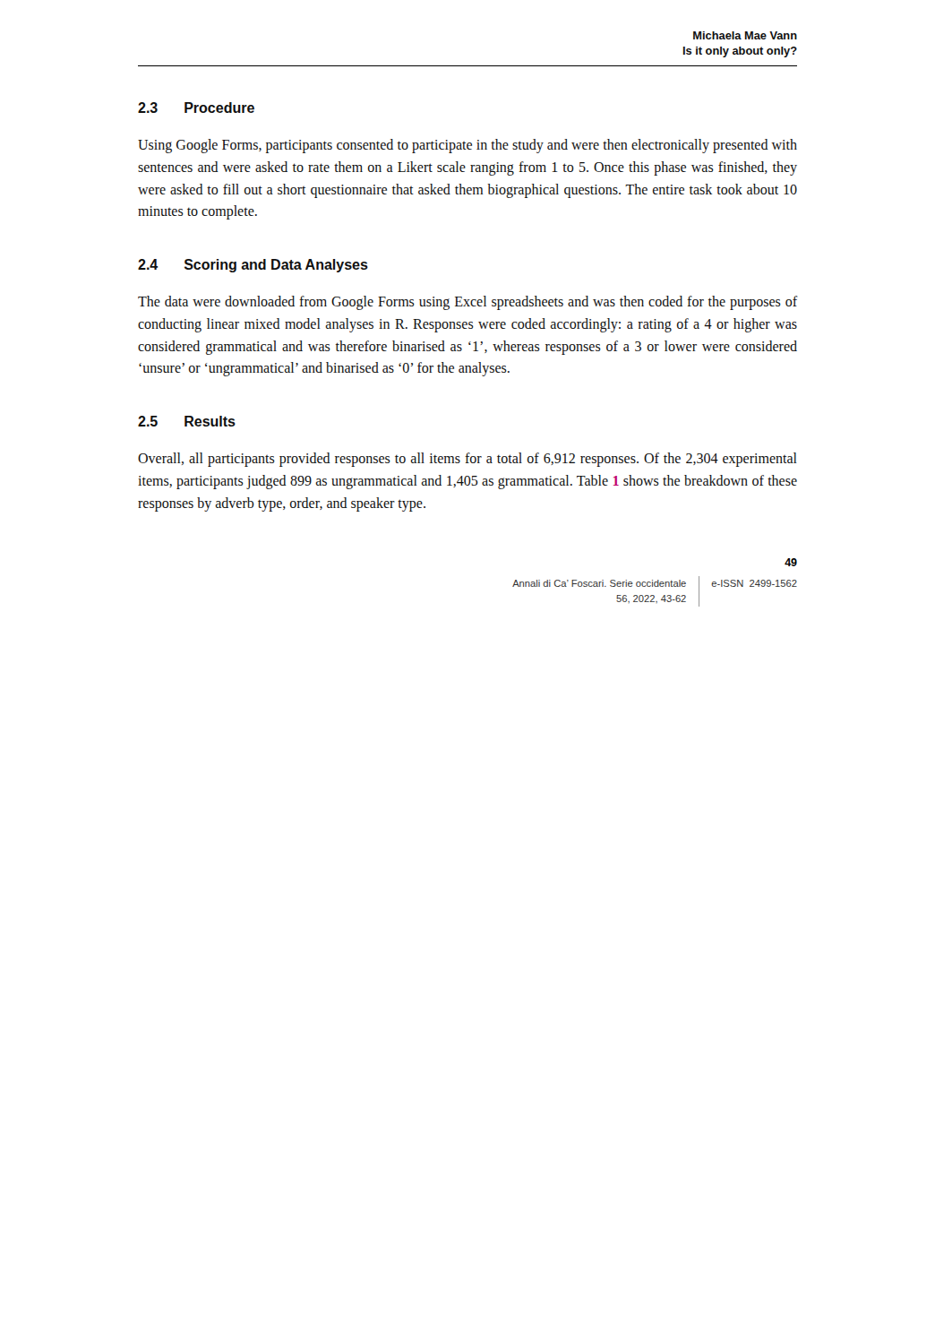Michaela Mae Vann
Is it only about only?
2.3 Procedure
Using Google Forms, participants consented to participate in the study and were then electronically presented with sentences and were asked to rate them on a Likert scale ranging from 1 to 5. Once this phase was finished, they were asked to fill out a short questionnaire that asked them biographical questions. The entire task took about 10 minutes to complete.
2.4 Scoring and Data Analyses
The data were downloaded from Google Forms using Excel spreadsheets and was then coded for the purposes of conducting linear mixed model analyses in R. Responses were coded accordingly: a rating of a 4 or higher was considered grammatical and was therefore binarised as ‘1’, whereas responses of a 3 or lower were considered ‘unsure’ or ‘ungrammatical’ and binarised as ‘0’ for the analyses.
2.5 Results
Overall, all participants provided responses to all items for a total of 6,912 responses. Of the 2,304 experimental items, participants judged 899 as ungrammatical and 1,405 as grammatical. Table 1 shows the breakdown of these responses by adverb type, order, and speaker type.
49
Annali di Ca’ Foscari. Serie occidentale
56, 2022, 43-62
e-ISSN 2499-1562